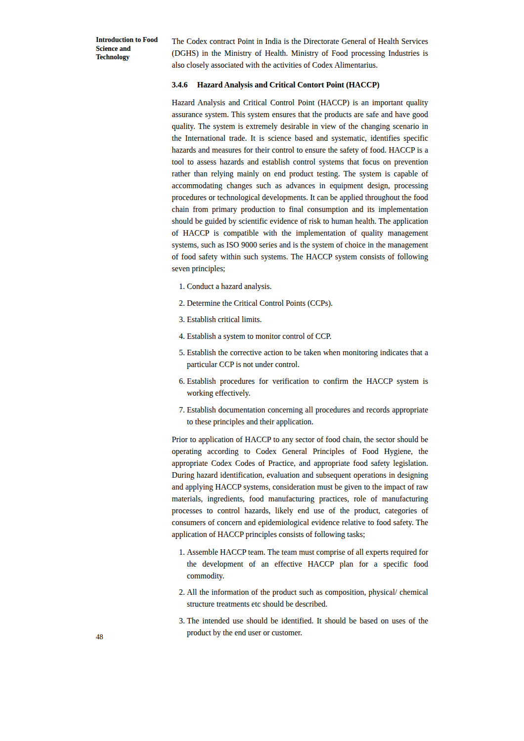Introduction to Food
Science and Technology
The Codex contract Point in India is the Directorate General of Health Services (DGHS) in the Ministry of Health. Ministry of Food processing Industries is also closely associated with the activities of Codex Alimentarius.
3.4.6 Hazard Analysis and Critical Contort Point (HACCP)
Hazard Analysis and Critical Control Point (HACCP) is an important quality assurance system. This system ensures that the products are safe and have good quality. The system is extremely desirable in view of the changing scenario in the International trade. It is science based and systematic, identifies specific hazards and measures for their control to ensure the safety of food. HACCP is a tool to assess hazards and establish control systems that focus on prevention rather than relying mainly on end product testing. The system is capable of accommodating changes such as advances in equipment design, processing procedures or technological developments. It can be applied throughout the food chain from primary production to final consumption and its implementation should be guided by scientific evidence of risk to human health. The application of HACCP is compatible with the implementation of quality management systems, such as ISO 9000 series and is the system of choice in the management of food safety within such systems. The HACCP system consists of following seven principles;
Conduct a hazard analysis.
Determine the Critical Control Points (CCPs).
Establish critical limits.
Establish a system to monitor control of CCP.
Establish the corrective action to be taken when monitoring indicates that a particular CCP is not under control.
Establish procedures for verification to confirm the HACCP system is working effectively.
Establish documentation concerning all procedures and records appropriate to these principles and their application.
Prior to application of HACCP to any sector of food chain, the sector should be operating according to Codex General Principles of Food Hygiene, the appropriate Codex Codes of Practice, and appropriate food safety legislation. During hazard identification, evaluation and subsequent operations in designing and applying HACCP systems, consideration must be given to the impact of raw materials, ingredients, food manufacturing practices, role of manufacturing processes to control hazards, likely end use of the product, categories of consumers of concern and epidemiological evidence relative to food safety. The application of HACCP principles consists of following tasks;
Assemble HACCP team. The team must comprise of all experts required for the development of an effective HACCP plan for a specific food commodity.
All the information of the product such as composition, physical/ chemical structure treatments etc should be described.
The intended use should be identified. It should be based on uses of the product by the end user or customer.
48